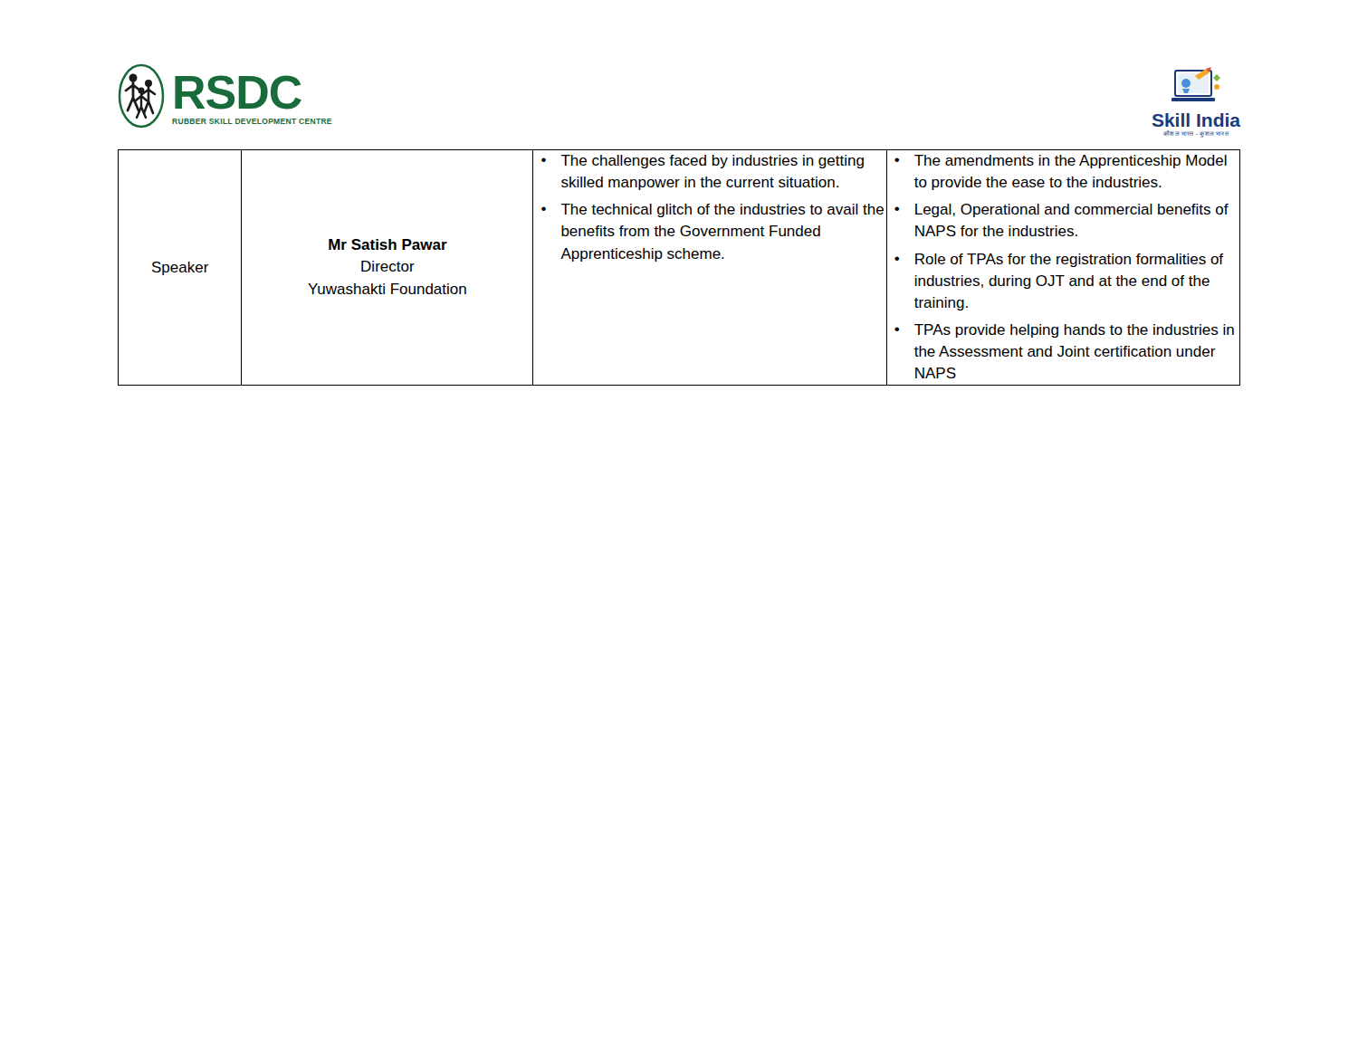RSDC
RUBBER SKILL DEVELOPMENT CENTRE
Skill India
कौशल भारत - कुशल भारत
| Speaker | Mr Satish Pawar Director Yuwashakti Foundation | The challenges faced by industries in getting skilled manpower in the current situation. The technical glitch of the industries to avail the benefits from the Government Funded Apprenticeship scheme. | The amendments in the Apprenticeship Model to provide the ease to the industries. Legal, Operational and commercial benefits of NAPS for the industries. Role of TPAs for the registration formalities of industries, during OJT and at the end of the training. TPAs provide helping hands to the industries in the Assessment and Joint certification under NAPS |